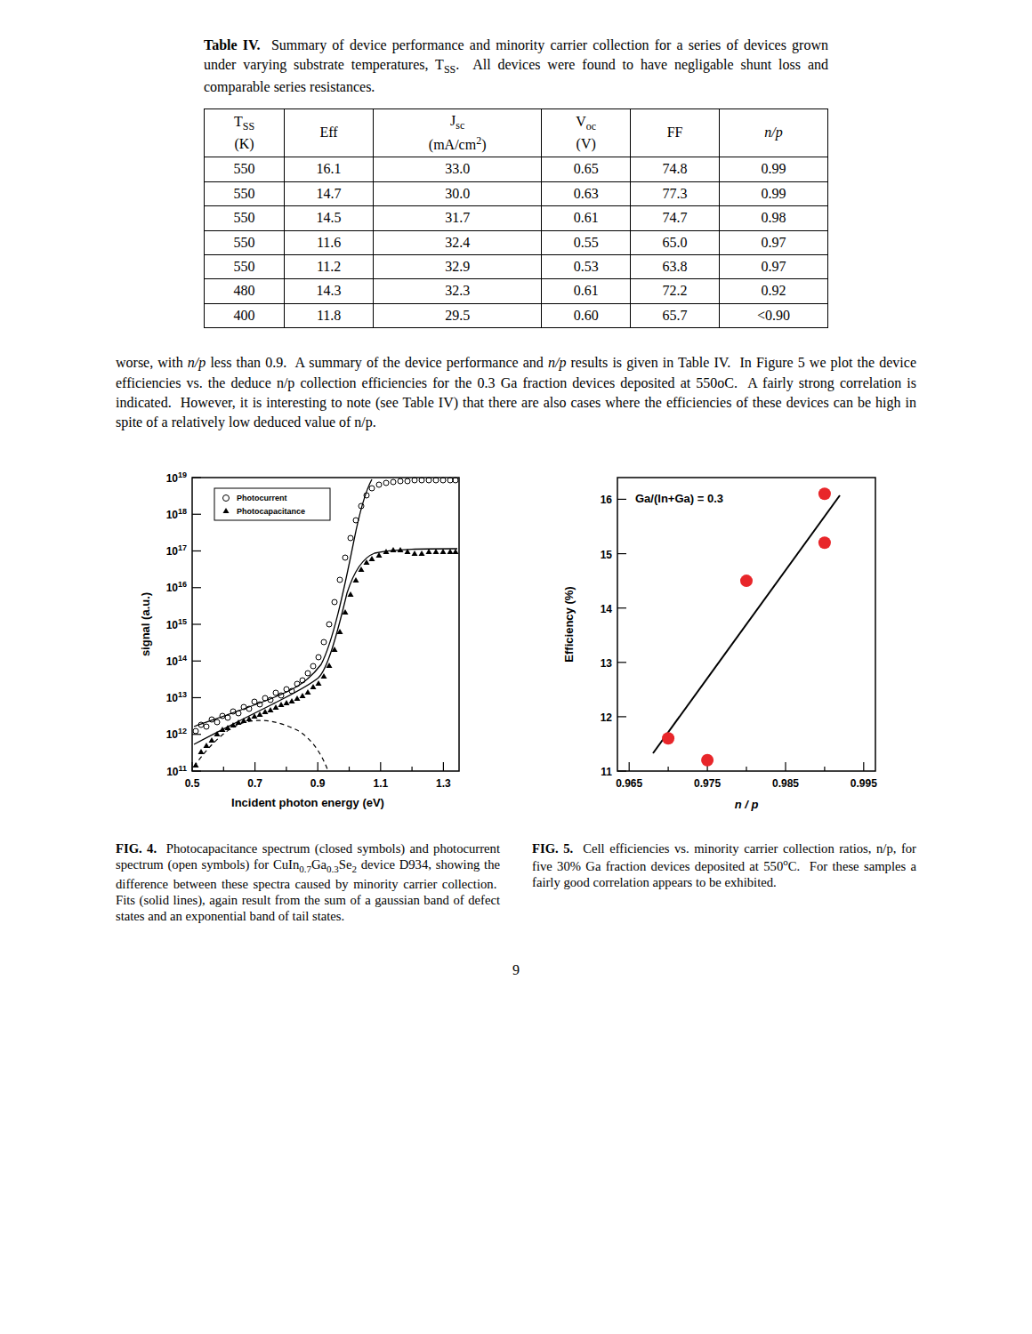Table IV. Summary of device performance and minority carrier collection for a series of devices grown under varying substrate temperatures, TSS. All devices were found to have negligable shunt loss and comparable series resistances.
| T SS (K) | Eff | J sc (mA/cm 2 ) | V oc (V) | FF | n/p |
| --- | --- | --- | --- | --- | --- |
| 550 | 16.1 | 33.0 | 0.65 | 74.8 | 0.99 |
| 550 | 14.7 | 30.0 | 0.63 | 77.3 | 0.99 |
| 550 | 14.5 | 31.7 | 0.61 | 74.7 | 0.98 |
| 550 | 11.6 | 32.4 | 0.55 | 65.0 | 0.97 |
| 550 | 11.2 | 32.9 | 0.53 | 63.8 | 0.97 |
| 480 | 14.3 | 32.3 | 0.61 | 72.2 | 0.92 |
| 400 | 11.8 | 29.5 | 0.60 | 65.7 | <0.90 |
worse, with n/p less than 0.9. A summary of the device performance and n/p results is given in Table IV. In Figure 5 we plot the device efficiencies vs. the deduce n/p collection efficiencies for the 0.3 Ga fraction devices deposited at 550oC. A fairly strong correlation is indicated. However, it is interesting to note (see Table IV) that there are also cases where the efficiencies of these devices can be high in spite of a relatively low deduced value of n/p.
1019 1018 1017 1016 1015 1014 1013 1012 1011 0.5 0.7 0.9 1.1 1.3 Incident photon energy (eV) signal (a.u.) Photocurrent Photocapacitance
FIG. 4. Photocapacitance spectrum (closed symbols) and photocurrent spectrum (open symbols) for CuIn0.7Ga0.3Se2 device D934, showing the difference between these spectra caused by minority carrier collection. Fits (solid lines), again result from the sum of a gaussian band of defect states and an exponential band of tail states.
11 12 13 14 15 16 0.965 0.975 0.985 0.995 n / p Efficiency (%) Ga/(In+Ga) = 0.3
FIG. 5. Cell efficiencies vs. minority carrier collection ratios, n/p, for five 30% Ga fraction devices deposited at 550oC. For these samples a fairly good correlation appears to be exhibited.
9